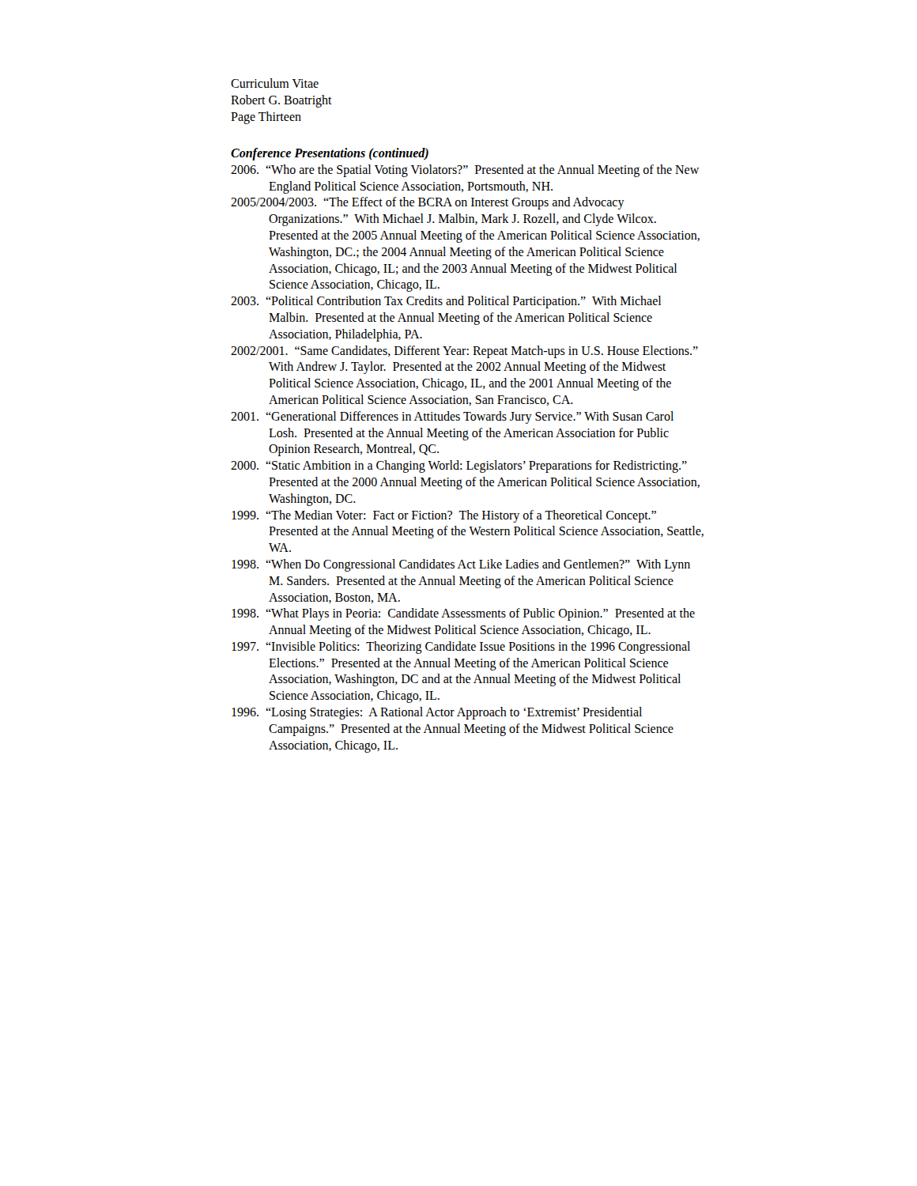Curriculum Vitae
Robert G. Boatright
Page Thirteen
Conference Presentations (continued)
2006. “Who are the Spatial Voting Violators?” Presented at the Annual Meeting of the New England Political Science Association, Portsmouth, NH.
2005/2004/2003. “The Effect of the BCRA on Interest Groups and Advocacy Organizations.” With Michael J. Malbin, Mark J. Rozell, and Clyde Wilcox. Presented at the 2005 Annual Meeting of the American Political Science Association, Washington, DC.; the 2004 Annual Meeting of the American Political Science Association, Chicago, IL; and the 2003 Annual Meeting of the Midwest Political Science Association, Chicago, IL.
2003. “Political Contribution Tax Credits and Political Participation.” With Michael Malbin. Presented at the Annual Meeting of the American Political Science Association, Philadelphia, PA.
2002/2001. “Same Candidates, Different Year: Repeat Match-ups in U.S. House Elections.” With Andrew J. Taylor. Presented at the 2002 Annual Meeting of the Midwest Political Science Association, Chicago, IL, and the 2001 Annual Meeting of the American Political Science Association, San Francisco, CA.
2001. “Generational Differences in Attitudes Towards Jury Service.” With Susan Carol Losh. Presented at the Annual Meeting of the American Association for Public Opinion Research, Montreal, QC.
2000. “Static Ambition in a Changing World: Legislators’ Preparations for Redistricting.” Presented at the 2000 Annual Meeting of the American Political Science Association, Washington, DC.
1999. “The Median Voter: Fact or Fiction? The History of a Theoretical Concept.” Presented at the Annual Meeting of the Western Political Science Association, Seattle, WA.
1998. “When Do Congressional Candidates Act Like Ladies and Gentlemen?” With Lynn M. Sanders. Presented at the Annual Meeting of the American Political Science Association, Boston, MA.
1998. “What Plays in Peoria: Candidate Assessments of Public Opinion.” Presented at the Annual Meeting of the Midwest Political Science Association, Chicago, IL.
1997. “Invisible Politics: Theorizing Candidate Issue Positions in the 1996 Congressional Elections.” Presented at the Annual Meeting of the American Political Science Association, Washington, DC and at the Annual Meeting of the Midwest Political Science Association, Chicago, IL.
1996. “Losing Strategies: A Rational Actor Approach to ‘Extremist’ Presidential Campaigns.” Presented at the Annual Meeting of the Midwest Political Science Association, Chicago, IL.